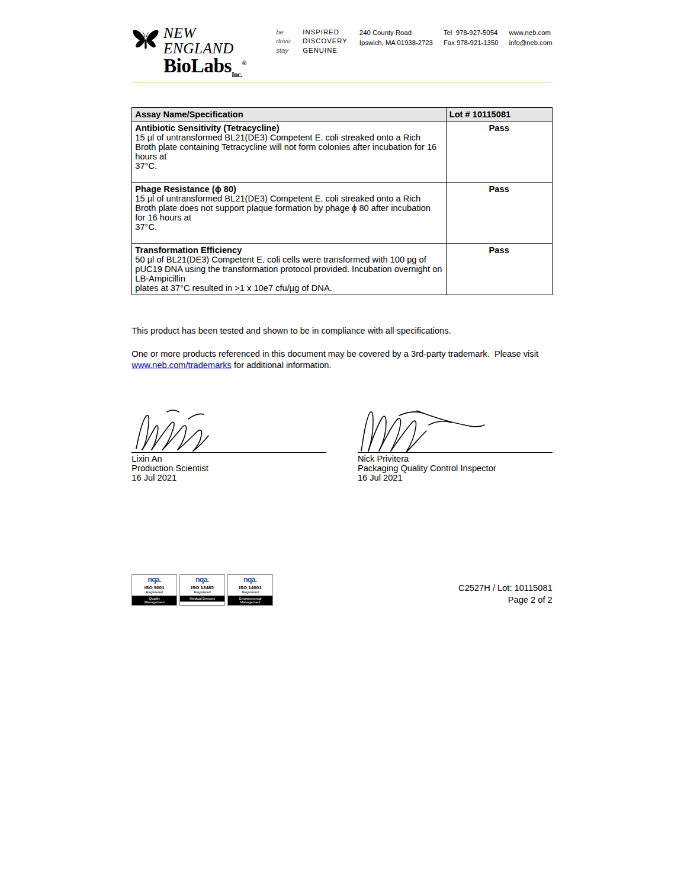NEW ENGLAND
BioLabsInc.®
be INSPIRED
drive DISCOVERY
stay GENUINE
240 County Road
Ipswich, MA 01938-2723
Tel 978-927-5054
Fax 978-921-1350
www.neb.com
info@neb.com
| Assay Name/Specification | Lot # 10115081 |
| --- | --- |
| Antibiotic Sensitivity (Tetracycline) 15 µl of untransformed BL21(DE3) Competent E. coli streaked onto a Rich Broth plate containing Tetracycline will not form colonies after incubation for 16 hours at 37°C. | Pass |
| Phage Resistance (ϕ 80) 15 µl of untransformed BL21(DE3) Competent E. coli streaked onto a Rich Broth plate does not support plaque formation by phage ϕ 80 after incubation for 16 hours at 37°C. | Pass |
| Transformation Efficiency 50 µl of BL21(DE3) Competent E. coli cells were transformed with 100 pg of pUC19 DNA using the transformation protocol provided. Incubation overnight on LB-Ampicillin plates at 37°C resulted in >1 x 10e7 cfu/µg of DNA. | Pass |
This product has been tested and shown to be in compliance with all specifications.
One or more products referenced in this document may be covered by a 3rd-party trademark. Please visit
www.neb.com/trademarks for additional information.
Lixin An
Production Scientist
16 Jul 2021
Nick Privitera
Packaging Quality Control Inspector
16 Jul 2021
nqa.
ISO 9001
Registered
Quality
Management
nqa.
ISO 13485
Registered
Medical Devices
nqa.
ISO 14001
Registered
Environmental
Management
C2527H / Lot: 10115081
Page 2 of 2